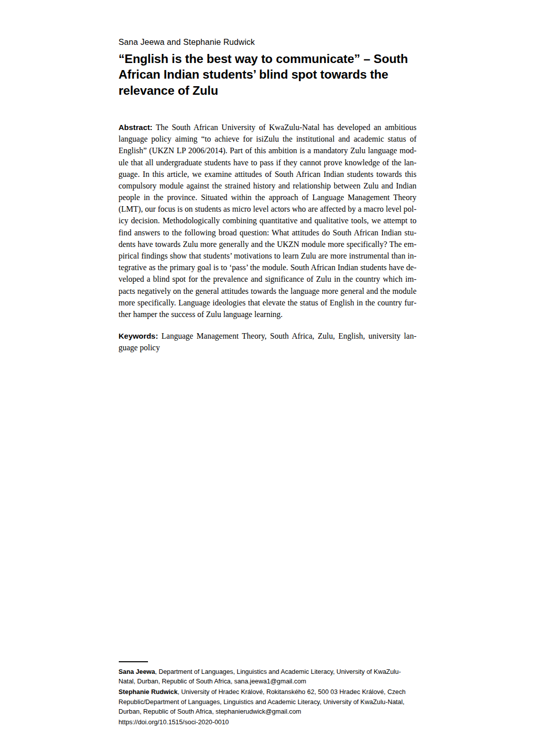Sana Jeewa and Stephanie Rudwick
“English is the best way to communicate” – South African Indian students’ blind spot towards the relevance of Zulu
Abstract: The South African University of KwaZulu-Natal has developed an ambitious language policy aiming “to achieve for isiZulu the institutional and academic status of English” (UKZN LP 2006/2014). Part of this ambition is a mandatory Zulu language module that all undergraduate students have to pass if they cannot prove knowledge of the language. In this article, we examine attitudes of South African Indian students towards this compulsory module against the strained history and relationship between Zulu and Indian people in the province. Situated within the approach of Language Management Theory (LMT), our focus is on students as micro level actors who are affected by a macro level policy decision. Methodologically combining quantitative and qualitative tools, we attempt to find answers to the following broad question: What attitudes do South African Indian students have towards Zulu more generally and the UKZN module more specifically? The empirical findings show that students’ motivations to learn Zulu are more instrumental than integrative as the primary goal is to ‘pass’ the module. South African Indian students have developed a blind spot for the prevalence and significance of Zulu in the country which impacts negatively on the general attitudes towards the language more general and the module more specifically. Language ideologies that elevate the status of English in the country further hamper the success of Zulu language learning.
Keywords: Language Management Theory, South Africa, Zulu, English, university language policy
Sana Jeewa, Department of Languages, Linguistics and Academic Literacy, University of KwaZulu-Natal, Durban, Republic of South Africa, sana.jeewa1@gmail.com
Stephanie Rudwick, University of Hradec Králové, Rokitanského 62, 500 03 Hradec Králové, Czech Republic/Department of Languages, Linguistics and Academic Literacy, University of KwaZulu-Natal, Durban, Republic of South Africa, stephanierudwick@gmail.com
https://doi.org/10.1515/soci-2020-0010